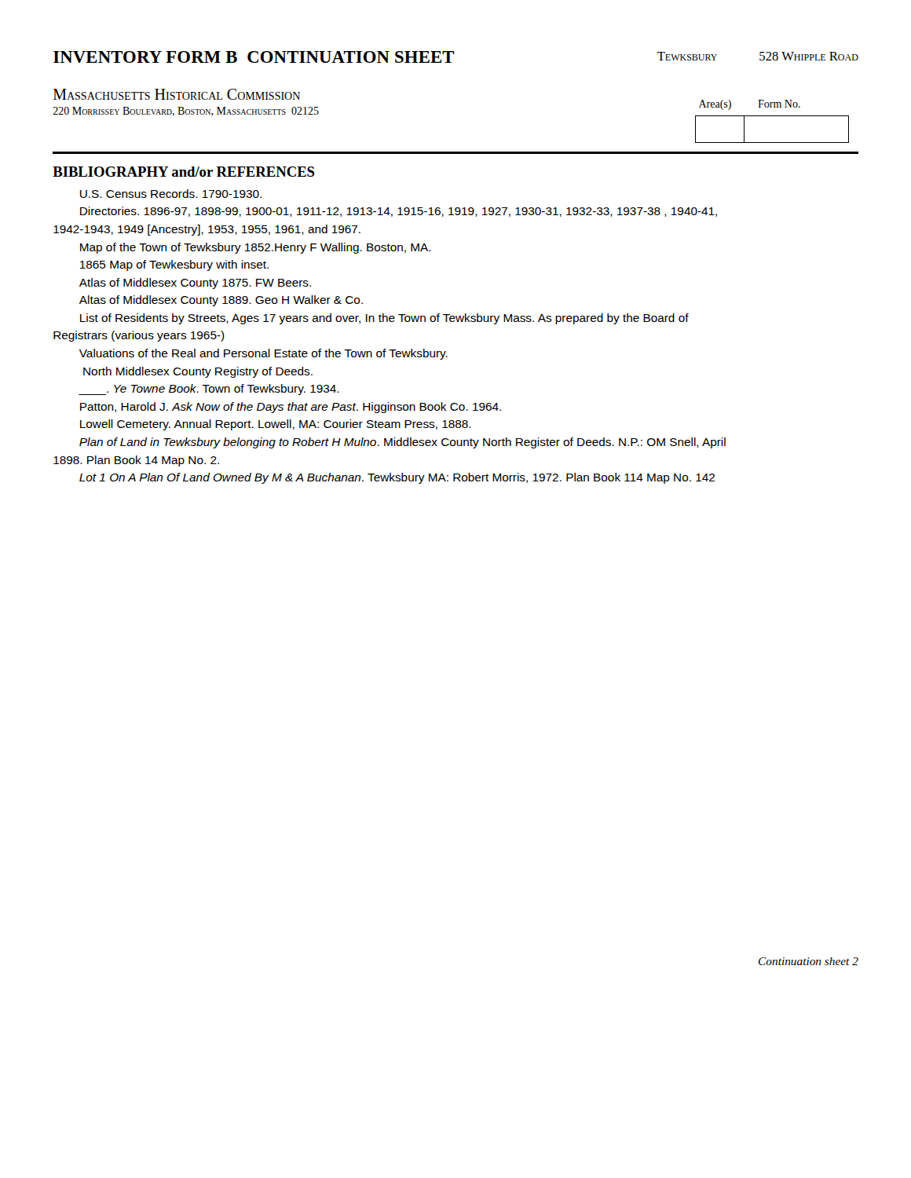INVENTORY FORM B CONTINUATION SHEET
Massachusetts Historical Commission
220 Morrissey Boulevard, Boston, Massachusetts 02125
Tewksbury528 Whipple Road
Area(s) Form No.
BIBLIOGRAPHY and/or REFERENCES
U.S. Census Records. 1790-1930.
Directories. 1896-97, 1898-99, 1900-01, 1911-12, 1913-14, 1915-16, 1919, 1927, 1930-31, 1932-33, 1937-38 , 1940-41,
1942-1943, 1949 [Ancestry], 1953, 1955, 1961, and 1967.
Map of the Town of Tewksbury 1852.Henry F Walling. Boston, MA.
1865 Map of Tewkesbury with inset.
Atlas of Middlesex County 1875. FW Beers.
Altas of Middlesex County 1889. Geo H Walker & Co.
List of Residents by Streets, Ages 17 years and over, In the Town of Tewksbury Mass. As prepared by the Board of
Registrars (various years 1965-)
Valuations of the Real and Personal Estate of the Town of Tewksbury.
North Middlesex County Registry of Deeds.
____. Ye Towne Book. Town of Tewksbury. 1934.
Patton, Harold J. Ask Now of the Days that are Past. Higginson Book Co. 1964.
Lowell Cemetery. Annual Report. Lowell, MA: Courier Steam Press, 1888.
Plan of Land in Tewksbury belonging to Robert H Mulno. Middlesex County North Register of Deeds. N.P.: OM Snell, April
1898. Plan Book 14 Map No. 2.
Lot 1 On A Plan Of Land Owned By M & A Buchanan. Tewksbury MA: Robert Morris, 1972. Plan Book 114 Map No. 142
Continuation sheet 2